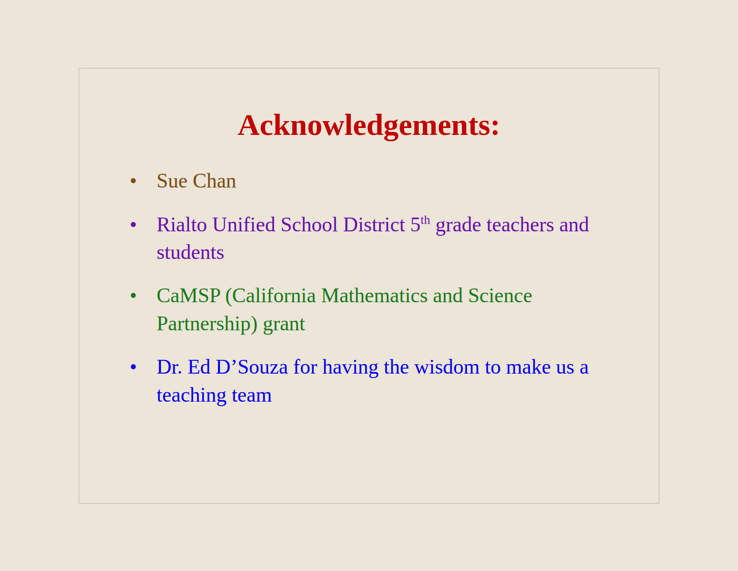Acknowledgements:
Sue Chan
Rialto Unified School District 5th grade teachers and students
CaMSP (California Mathematics and Science Partnership) grant
Dr. Ed D’Souza for having the wisdom to make us a teaching team